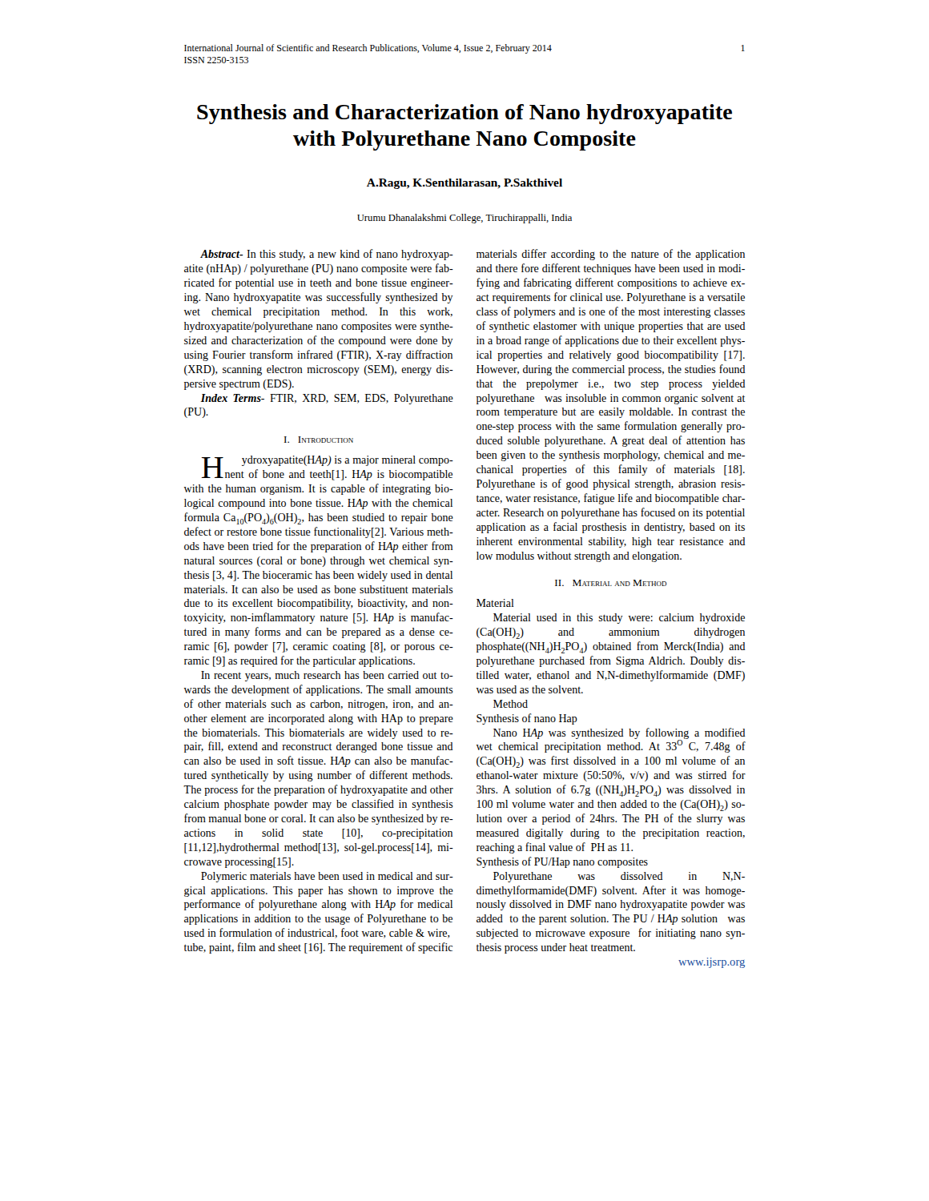International Journal of Scientific and Research Publications, Volume 4, Issue 2, February 2014
ISSN 2250-3153 1
Synthesis and Characterization of Nano hydroxyapatite with Polyurethane Nano Composite
A.Ragu, K.Senthilarasan, P.Sakthivel
Urumu Dhanalakshmi College, Tiruchirappalli, India
Abstract- In this study, a new kind of nano hydroxyapatite (nHAp) / polyurethane (PU) nano composite were fabricated for potential use in teeth and bone tissue engineering. Nano hydroxyapatite was successfully synthesized by wet chemical precipitation method. In this work, hydroxyapatite/polyurethane nano composites were synthesized and characterization of the compound were done by using Fourier transform infrared (FTIR), X-ray diffraction (XRD), scanning electron microscopy (SEM), energy dispersive spectrum (EDS).
Index Terms- FTIR, XRD, SEM, EDS, Polyurethane (PU).
I. Introduction
Hydroxyapatite(HAp) is a major mineral component of bone and teeth[1]. HAp is biocompatible with the human organism. It is capable of integrating biological compound into bone tissue. HAp with the chemical formula Ca10(PO4)6(OH)2, has been studied to repair bone defect or restore bone tissue functionality[2]. Various methods have been tried for the preparation of HAp either from natural sources (coral or bone) through wet chemical synthesis [3, 4]. The bioceramic has been widely used in dental materials. It can also be used as bone substituent materials due to its excellent biocompatibility, bioactivity, and non-toxyicity, non-imflammatory nature [5]. HAp is manufactured in many forms and can be prepared as a dense ceramic [6], powder [7], ceramic coating [8], or porous ceramic [9] as required for the particular applications.
In recent years, much research has been carried out towards the development of applications. The small amounts of other materials such as carbon, nitrogen, iron, and another element are incorporated along with HAp to prepare the biomaterials. This biomaterials are widely used to repair, fill, extend and reconstruct deranged bone tissue and can also be used in soft tissue. HAp can also be manufactured synthetically by using number of different methods. The process for the preparation of hydroxyapatite and other calcium phosphate powder may be classified in synthesis from manual bone or coral. It can also be synthesized by reactions in solid state [10], co-precipitation [11,12],hydrothermal method[13], sol-gel.process[14], microwave processing[15].
Polymeric materials have been used in medical and surgical applications. This paper has shown to improve the performance of polyurethane along with HAp for medical applications in addition to the usage of Polyurethane to be used in formulation of industrical, foot ware, cable & wire, tube, paint, film and sheet [16]. The requirement of specific materials differ according to the nature of the application and there fore different techniques have been used in modifying and fabricating different compositions to achieve exact requirements for clinical use. Polyurethane is a versatile class of polymers and is one of the most interesting classes of synthetic elastomer with unique properties that are used in a broad range of applications due to their excellent physical properties and relatively good biocompatibility [17]. However, during the commercial process, the studies found that the prepolymer i.e., two step process yielded polyurethane was insoluble in common organic solvent at room temperature but are easily moldable. In contrast the one-step process with the same formulation generally produced soluble polyurethane. A great deal of attention has been given to the synthesis morphology, chemical and mechanical properties of this family of materials [18]. Polyurethane is of good physical strength, abrasion resistance, water resistance, fatigue life and biocompatible character. Research on polyurethane has focused on its potential application as a facial prosthesis in dentistry, based on its inherent environmental stability, high tear resistance and low modulus without strength and elongation.
II. Material and Method
Material
Material used in this study were: calcium hydroxide (Ca(OH)2) and ammonium dihydrogen phosphate((NH4)H2PO4) obtained from Merck(India) and polyurethane purchased from Sigma Aldrich. Doubly distilled water, ethanol and N,N-dimethylformamide (DMF) was used as the solvent.
Method
Synthesis of nano Hap
Nano HAp was synthesized by following a modified wet chemical precipitation method. At 33O C, 7.48g of (Ca(OH)2) was first dissolved in a 100 ml volume of an ethanol-water mixture (50:50%, v/v) and was stirred for 3hrs. A solution of 6.7g ((NH4)H2PO4) was dissolved in 100 ml volume water and then added to the (Ca(OH)2) solution over a period of 24hrs. The PH of the slurry was measured digitally during to the precipitation reaction, reaching a final value of PH as 11.
Synthesis of PU/Hap nano composites
Polyurethane was dissolved in N,N-dimethylformamide(DMF) solvent. After it was homogenously dissolved in DMF nano hydroxyapatite powder was added to the parent solution. The PU / HAp solution was subjected to microwave exposure for initiating nano synthesis process under heat treatment.
www.ijsrp.org